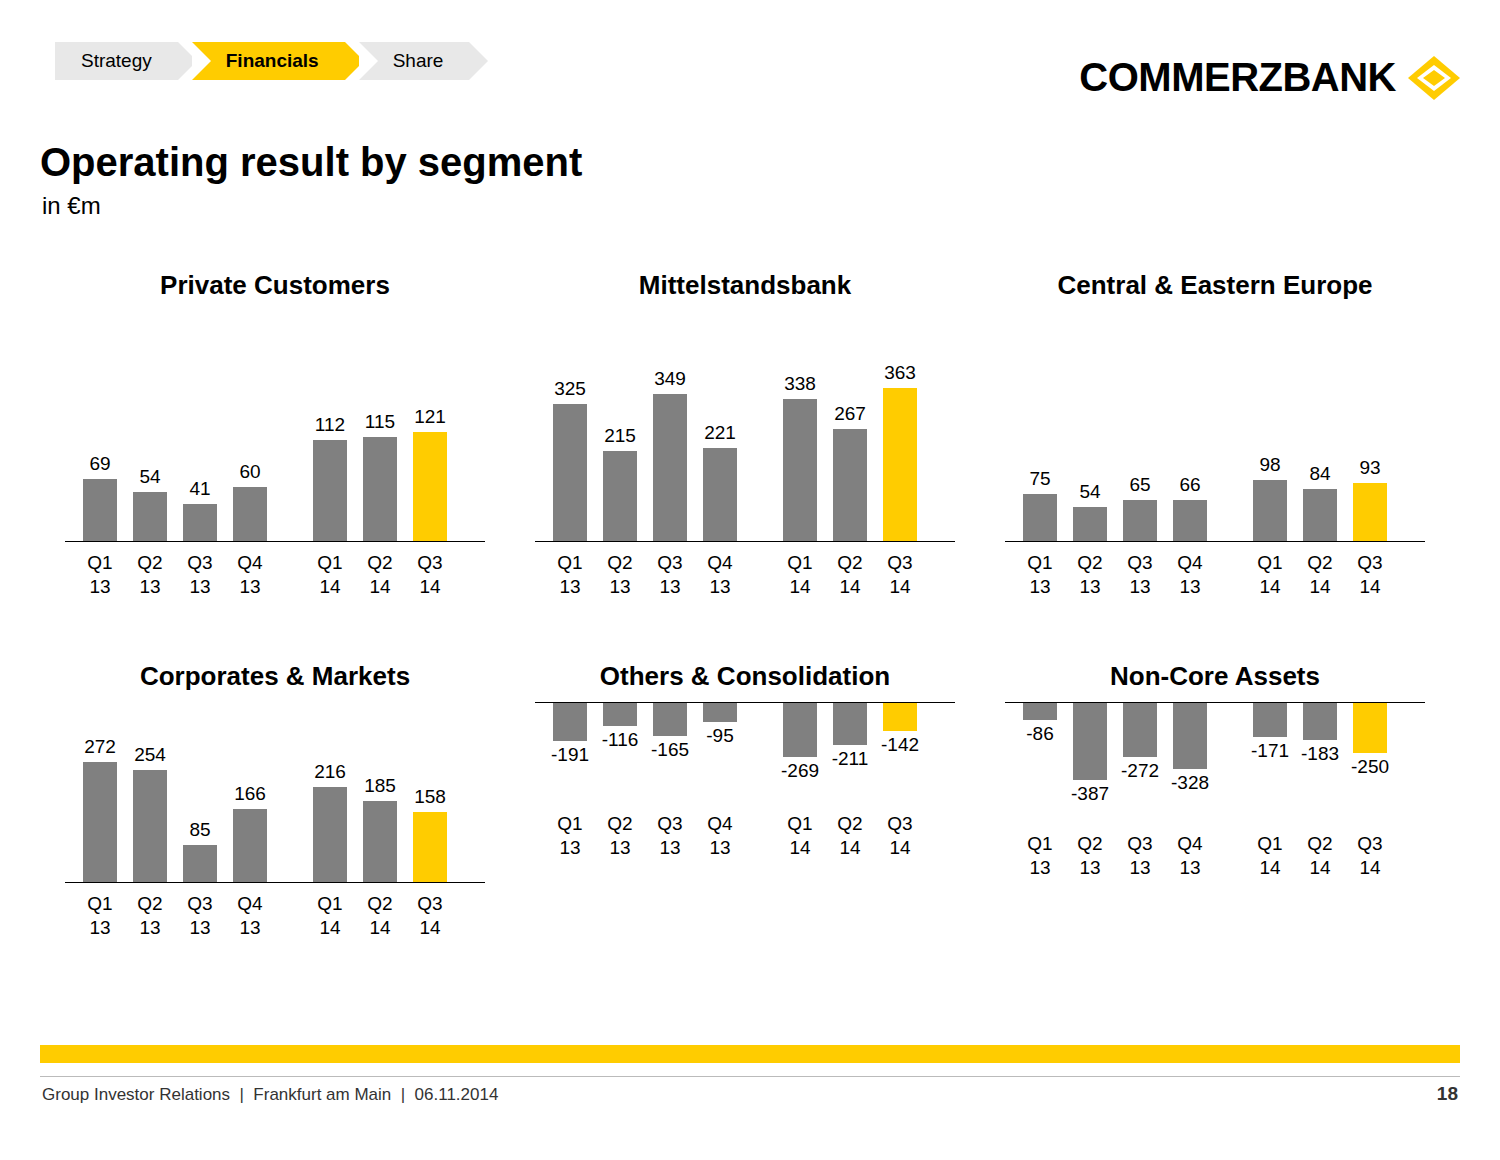Strategy
Financials
Share
COMMERZBANK
Operating result by segment
in €m
Private Customers
69
54
41
60
112
115
121
Q1
13
Q2
13
Q3
13
Q4
13
Q1
14
Q2
14
Q3
14
Mittelstandsbank
325
215
349
221
338
267
363
Q1
13
Q2
13
Q3
13
Q4
13
Q1
14
Q2
14
Q3
14
Central & Eastern Europe
75
54
65
66
98
84
93
Q1
13
Q2
13
Q3
13
Q4
13
Q1
14
Q2
14
Q3
14
Corporates & Markets
272
254
85
166
216
185
158
Q1
13
Q2
13
Q3
13
Q4
13
Q1
14
Q2
14
Q3
14
Others & Consolidation
-191
-116
-165
-95
-269
-211
-142
Q1
13
Q2
13
Q3
13
Q4
13
Q1
14
Q2
14
Q3
14
Non-Core Assets
-86
-387
-272
-328
-171
-183
-250
Q1
13
Q2
13
Q3
13
Q4
13
Q1
14
Q2
14
Q3
14
Group Investor Relations | Frankfurt am Main | 06.11.2014
18